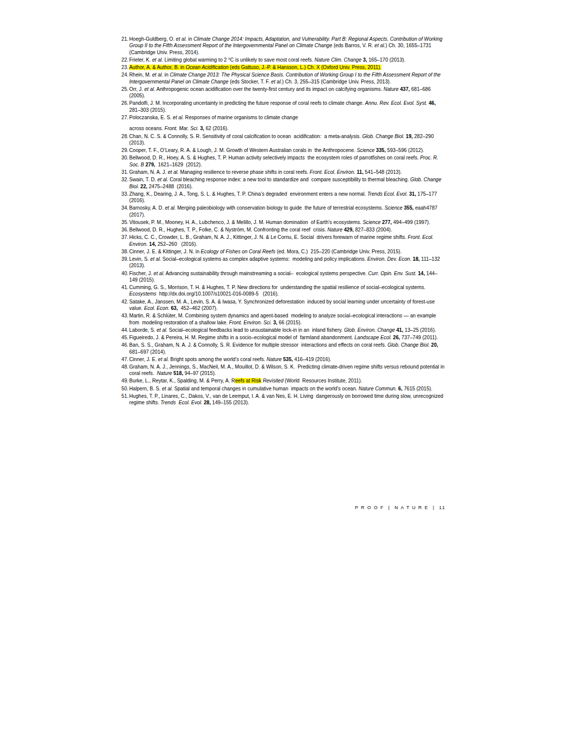21. Hoegh-Guldberg, O. et al. in Climate Change 2014: Impacts, Adaptation, and Vulnerability. Part B: Regional Aspects. Contribution of Working Group II to the Fifth Assessment Report of the Intergovernmental Panel on Climate Change (eds Barros, V. R. et al.) Ch. 30, 1655–1731 (Cambridge Univ. Press, 2014).
22. Frieler, K. et al. Limiting global warming to 2 °C is unlikely to save most coral reefs. Nature Clim. Change 3, 165–170 (2013).
23. Author, A. & Author, B. in Ocean Acidification (eds Gattuso, J.-P. & Hansson, L.) Ch. X (Oxford Univ. Press, 2011).
24. Rhein, M. et al. in Climate Change 2013: The Physical Science Basis. Contribution of Working Group I to the Fifth Assessment Report of the Intergovernmental Panel on Climate Change (eds Stocker, T. F. et al.) Ch. 3, 255–315 (Cambridge Univ. Press, 2013).
25. Orr, J. et al. Anthropogenic ocean acidification over the twenty-first century and its impact on calcifying organisms. Nature 437, 681–686 (2005).
26. Pandolfi, J. M. Incorporating uncertainty in predicting the future response of coral reefs to climate change. Annu. Rev. Ecol. Evol. Syst. 46, 281–303 (2015).
27. Poloczanska, E. S. et al. Responses of marine organisms to climate change
across oceans. Front. Mar. Sci. 3, 62 (2016).
28. Chan, N. C. S. & Connolly, S. R. Sensitivity of coral calcification to ocean acidification: a meta-analysis. Glob. Change Biol. 19, 282–290 (2013).
29. Cooper, T. F., O’Leary, R. A. & Lough, J. M. Growth of Western Australian corals in the Anthropocene. Science 335, 593–596 (2012).
30. Bellwood, D. R., Hoey, A. S. & Hughes, T. P. Human activity selectively impacts the ecosystem roles of parrotfishes on coral reefs. Proc. R. Soc. B 279, 1621–1629 (2012).
31. Graham, N. A. J. et al. Managing resilience to reverse phase shifts in coral reefs. Front. Ecol. Environ. 11, 541–548 (2013).
32. Swain, T. D. et al. Coral bleaching response index: a new tool to standardize and compare susceptibility to thermal bleaching. Glob. Change Biol. 22, 2475–2488 (2016).
33. Zhang, K., Dearing, J. A., Tong, S. L. & Hughes, T. P. China’s degraded environment enters a new normal. Trends Ecol. Evol. 31, 175–177 (2016).
34. Barnosky, A. D. et al. Merging paleobiology with conservation biology to guide the future of terrestrial ecosystems. Science 355, eaah4787 (2017).
35. Vitousek, P. M., Mooney, H. A., Lubchenco, J. & Melillo, J. M. Human domination of Earth’s ecosystems. Science 277, 494–499 (1997).
36. Bellwood, D. R., Hughes, T. P., Folke, C. & Nyström, M. Confronting the coral reef crisis. Nature 429, 827–833 (2004).
37. Hicks, C. C., Crowder, L. B., Graham, N. A. J., Kittinger, J. N. & Le Cornu, E. Social drivers forewarn of marine regime shifts. Front. Ecol. Environ. 14, 252–260 (2016).
38. Cinner, J. E. & Kittinger, J. N. in Ecology of Fishes on Coral Reefs (ed. Mora, C.) 215–220 (Cambridge Univ. Press, 2015).
39. Levin, S. et al. Social–ecological systems as complex adaptive systems: modeling and policy implications. Environ. Dev. Econ. 18, 111–132 (2013).
40. Fischer, J. et al. Advancing sustainability through mainstreaming a social– ecological systems perspective. Curr. Opin. Env. Sust. 14, 144–149 (2015).
41. Cumming, G. S., Morrison, T. H. & Hughes, T. P. New directions for understanding the spatial resilience of social–ecological systems. Ecosystems http://dx.doi.org/10.1007/s10021-016-0089-5 (2016).
42. Satake, A., Janssen, M. A., Levin, S. A. & Iwasa, Y. Synchronized deforestation induced by social learning under uncertainty of forest-use value. Ecol. Econ. 63, 452–462 (2007).
43. Martin, R. & Schlüter, M. Combining system dynamics and agent-based modeling to analyze social–ecological interactions — an example from modeling restoration of a shallow lake. Front. Environ. Sci. 3, 66 (2015).
44. Laborde, S. et al. Social–ecological feedbacks lead to unsustainable lock-in in an inland fishery. Glob. Environ. Change 41, 13–25 (2016).
45. Figueiredo, J. & Pereira, H. M. Regime shifts in a socio–ecological model of farmland abandonment. Landscape Ecol. 26, 737–749 (2011).
46. Ban, S. S., Graham, N. A. J. & Connolly, S. R. Evidence for multiple stressor interactions and effects on coral reefs. Glob. Change Biol. 20, 681–697 (2014).
47. Cinner, J. E. et al. Bright spots among the world’s coral reefs. Nature 535, 416–419 (2016).
48. Graham, N. A. J., Jennings, S., MacNeil, M. A., Mouillot, D. & Wilson, S. K. Predicting climate-driven regime shifts versus rebound potential in coral reefs. Nature 518, 94–97 (2015).
49. Burke, L., Reytar, K., Spalding, M. & Perry, A. Reefs at Risk Revisited (World Resources Institute, 2011).
50. Halpern, B. S. et al. Spatial and temporal changes in cumulative human impacts on the world’s ocean. Nature Commun. 6, 7615 (2015).
51. Hughes, T. P., Linares, C., Dakos, V., van de Leemput, I. A. & van Nes, E. H. Living dangerously on borrowed time during slow, unrecognized regime shifts. Trends Ecol. Evol. 28, 149–155 (2013).
P R O O F | N A T U R E | 11